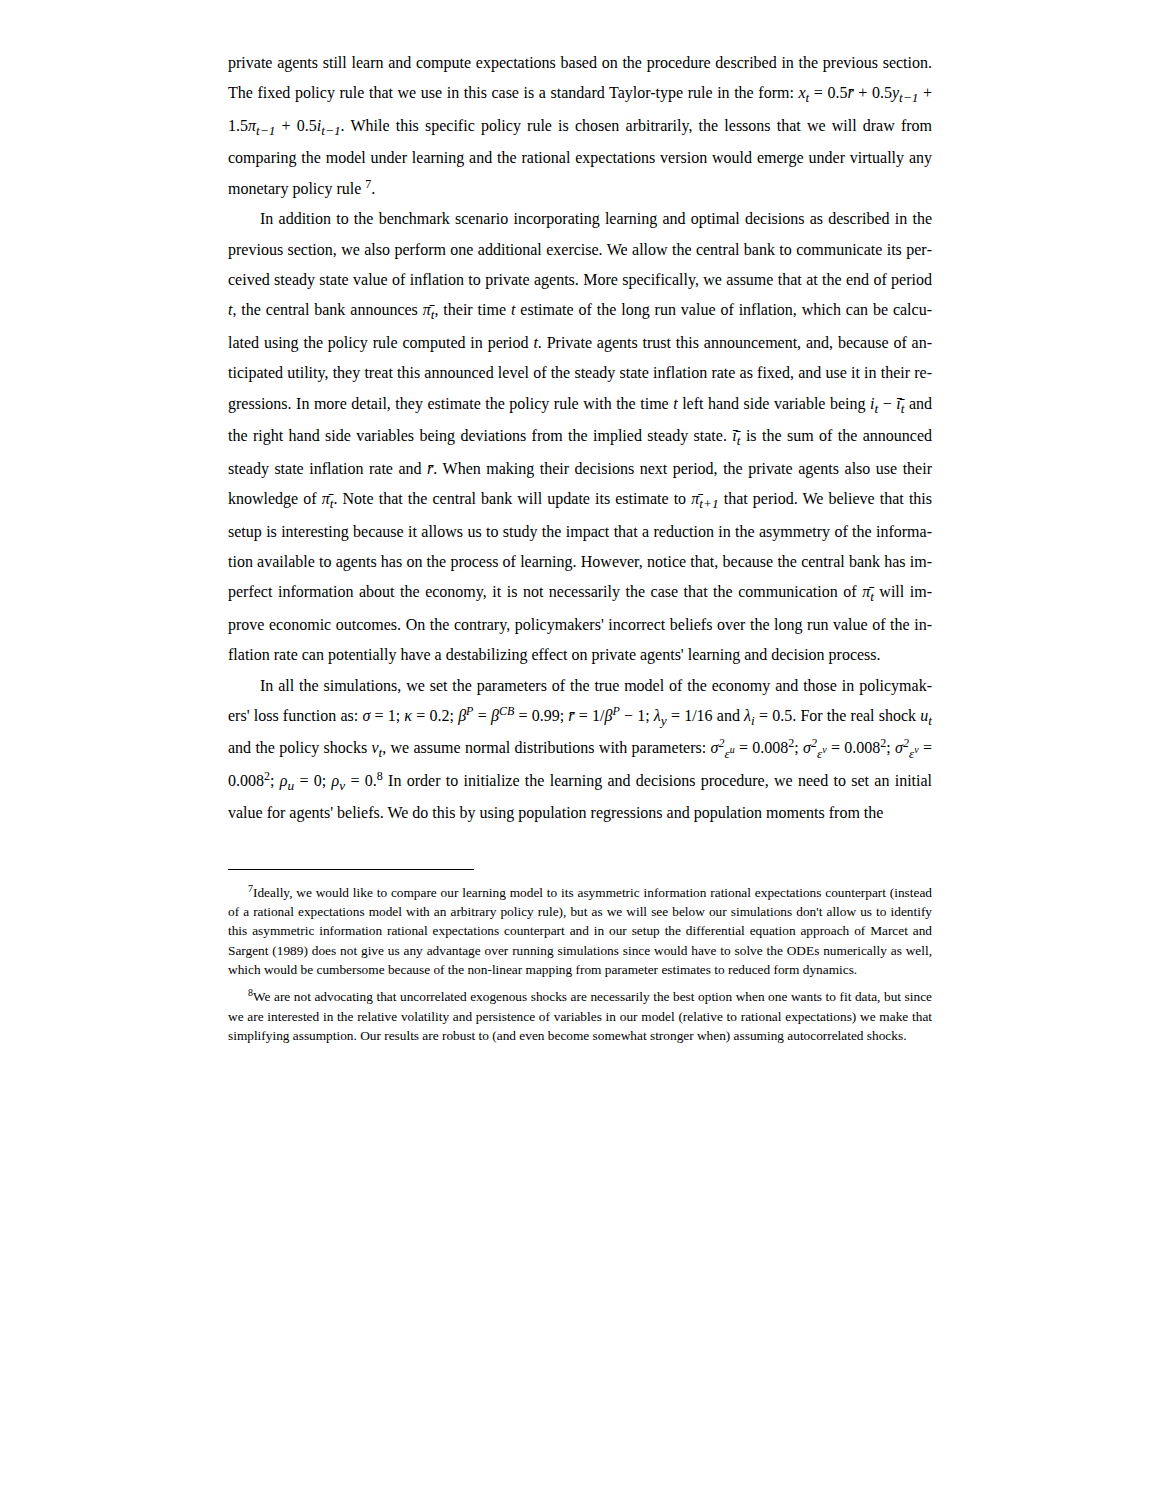private agents still learn and compute expectations based on the procedure described in the previous section. The fixed policy rule that we use in this case is a standard Taylor-type rule in the form: xt = 0.5r̄ + 0.5yt−1 + 1.5πt−1 + 0.5it−1. While this specific policy rule is chosen arbitrarily, the lessons that we will draw from comparing the model under learning and the rational expectations version would emerge under virtually any monetary policy rule 7.
In addition to the benchmark scenario incorporating learning and optimal decisions as described in the previous section, we also perform one additional exercise. We allow the central bank to communicate its perceived steady state value of inflation to private agents. More specifically, we assume that at the end of period t, the central bank announces π̄t, their time t estimate of the long run value of inflation, which can be calculated using the policy rule computed in period t. Private agents trust this announcement, and, because of anticipated utility, they treat this announced level of the steady state inflation rate as fixed, and use it in their regressions. In more detail, they estimate the policy rule with the time t left hand side variable being it − ī̄t and the right hand side variables being deviations from the implied steady state. ī̄t is the sum of the announced steady state inflation rate and r̄. When making their decisions next period, the private agents also use their knowledge of π̄t. Note that the central bank will update its estimate to π̄t+1 that period. We believe that this setup is interesting because it allows us to study the impact that a reduction in the asymmetry of the information available to agents has on the process of learning. However, notice that, because the central bank has imperfect information about the economy, it is not necessarily the case that the communication of π̄t will improve economic outcomes. On the contrary, policymakers' incorrect beliefs over the long run value of the inflation rate can potentially have a destabilizing effect on private agents' learning and decision process.
In all the simulations, we set the parameters of the true model of the economy and those in policymakers' loss function as: σ = 1; κ = 0.2; βP = βCB = 0.99; r̄ = 1/βP − 1; λy = 1/16 and λi = 0.5. For the real shock ut and the policy shocks vt, we assume normal distributions with parameters: σ2εu = 0.0082; σ2εv = 0.0082; σ2εv = 0.0082; ρu = 0; ρv = 0.8 In order to initialize the learning and decisions procedure, we need to set an initial value for agents' beliefs. We do this by using population regressions and population moments from the
7Ideally, we would like to compare our learning model to its asymmetric information rational expectations counterpart (instead of a rational expectations model with an arbitrary policy rule), but as we will see below our simulations don't allow us to identify this asymmetric information rational expectations counterpart and in our setup the differential equation approach of Marcet and Sargent (1989) does not give us any advantage over running simulations since would have to solve the ODEs numerically as well, which would be cumbersome because of the non-linear mapping from parameter estimates to reduced form dynamics.
8We are not advocating that uncorrelated exogenous shocks are necessarily the best option when one wants to fit data, but since we are interested in the relative volatility and persistence of variables in our model (relative to rational expectations) we make that simplifying assumption. Our results are robust to (and even become somewhat stronger when) assuming autocorrelated shocks.